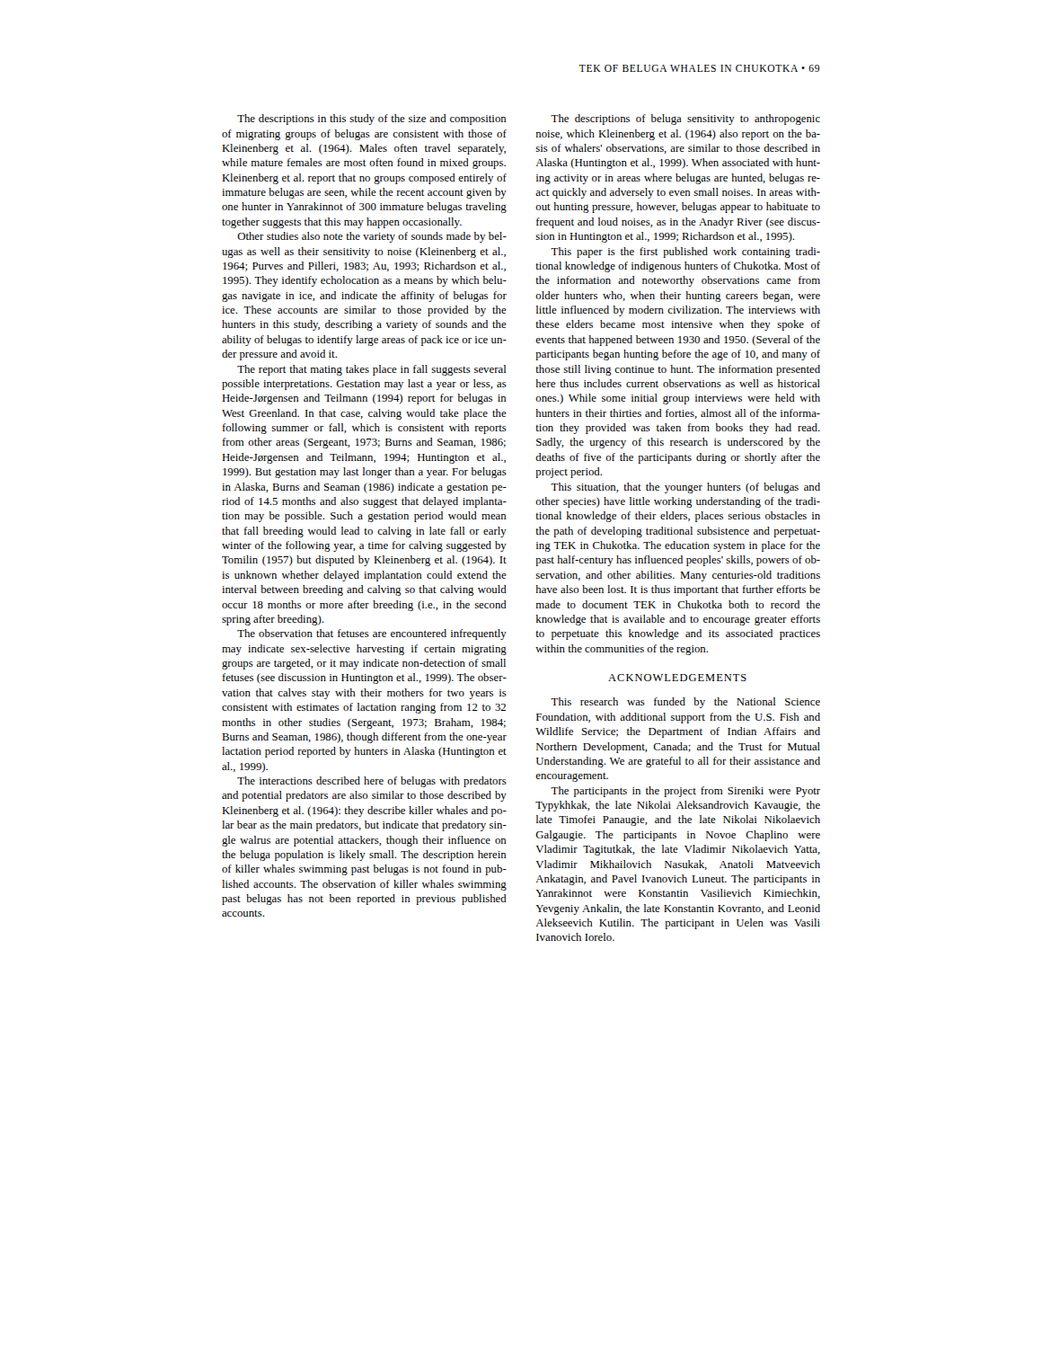TEK of Beluga Whales in Chukotka • 69
The descriptions in this study of the size and composition of migrating groups of belugas are consistent with those of Kleinenberg et al. (1964). Males often travel separately, while mature females are most often found in mixed groups. Kleinenberg et al. report that no groups composed entirely of immature belugas are seen, while the recent account given by one hunter in Yanrakinnot of 300 immature belugas traveling together suggests that this may happen occasionally.
Other studies also note the variety of sounds made by belugas as well as their sensitivity to noise (Kleinenberg et al., 1964; Purves and Pilleri, 1983; Au, 1993; Richardson et al., 1995). They identify echolocation as a means by which belugas navigate in ice, and indicate the affinity of belugas for ice. These accounts are similar to those provided by the hunters in this study, describing a variety of sounds and the ability of belugas to identify large areas of pack ice or ice under pressure and avoid it.
The report that mating takes place in fall suggests several possible interpretations. Gestation may last a year or less, as Heide-Jørgensen and Teilmann (1994) report for belugas in West Greenland. In that case, calving would take place the following summer or fall, which is consistent with reports from other areas (Sergeant, 1973; Burns and Seaman, 1986; Heide-Jørgensen and Teilmann, 1994; Huntington et al., 1999). But gestation may last longer than a year. For belugas in Alaska, Burns and Seaman (1986) indicate a gestation period of 14.5 months and also suggest that delayed implantation may be possible. Such a gestation period would mean that fall breeding would lead to calving in late fall or early winter of the following year, a time for calving suggested by Tomilin (1957) but disputed by Kleinenberg et al. (1964). It is unknown whether delayed implantation could extend the interval between breeding and calving so that calving would occur 18 months or more after breeding (i.e., in the second spring after breeding).
The observation that fetuses are encountered infrequently may indicate sex-selective harvesting if certain migrating groups are targeted, or it may indicate non-detection of small fetuses (see discussion in Huntington et al., 1999). The observation that calves stay with their mothers for two years is consistent with estimates of lactation ranging from 12 to 32 months in other studies (Sergeant, 1973; Braham, 1984; Burns and Seaman, 1986), though different from the one-year lactation period reported by hunters in Alaska (Huntington et al., 1999).
The interactions described here of belugas with predators and potential predators are also similar to those described by Kleinenberg et al. (1964): they describe killer whales and polar bear as the main predators, but indicate that predatory single walrus are potential attackers, though their influence on the beluga population is likely small. The description herein of killer whales swimming past belugas is not found in published accounts. The observation of killer whales swimming past belugas has not been reported in previous published accounts.
The descriptions of beluga sensitivity to anthropogenic noise, which Kleinenberg et al. (1964) also report on the basis of whalers' observations, are similar to those described in Alaska (Huntington et al., 1999). When associated with hunting activity or in areas where belugas are hunted, belugas react quickly and adversely to even small noises. In areas without hunting pressure, however, belugas appear to habituate to frequent and loud noises, as in the Anadyr River (see discussion in Huntington et al., 1999; Richardson et al., 1995).
This paper is the first published work containing traditional knowledge of indigenous hunters of Chukotka. Most of the information and noteworthy observations came from older hunters who, when their hunting careers began, were little influenced by modern civilization. The interviews with these elders became most intensive when they spoke of events that happened between 1930 and 1950. (Several of the participants began hunting before the age of 10, and many of those still living continue to hunt. The information presented here thus includes current observations as well as historical ones.) While some initial group interviews were held with hunters in their thirties and forties, almost all of the information they provided was taken from books they had read. Sadly, the urgency of this research is underscored by the deaths of five of the participants during or shortly after the project period.
This situation, that the younger hunters (of belugas and other species) have little working understanding of the traditional knowledge of their elders, places serious obstacles in the path of developing traditional subsistence and perpetuating TEK in Chukotka. The education system in place for the past half-century has influenced peoples' skills, powers of observation, and other abilities. Many centuries-old traditions have also been lost. It is thus important that further efforts be made to document TEK in Chukotka both to record the knowledge that is available and to encourage greater efforts to perpetuate this knowledge and its associated practices within the communities of the region.
Acknowledgements
This research was funded by the National Science Foundation, with additional support from the U.S. Fish and Wildlife Service; the Department of Indian Affairs and Northern Development, Canada; and the Trust for Mutual Understanding. We are grateful to all for their assistance and encouragement.
The participants in the project from Sireniki were Pyotr Typykhkak, the late Nikolai Aleksandrovich Kavaugie, the late Timofei Panaugie, and the late Nikolai Nikolaevich Galgaugie. The participants in Novoe Chaplino were Vladimir Tagitutkak, the late Vladimir Nikolaevich Yatta, Vladimir Mikhailovich Nasukak, Anatoli Matveevich Ankatagin, and Pavel Ivanovich Luneut. The participants in Yanrakinnot were Konstantin Vasilievich Kimiechkin, Yevgeniy Ankalin, the late Konstantin Kovranto, and Leonid Alekseevich Kutilin. The participant in Uelen was Vasili Ivanovich Iorelo.